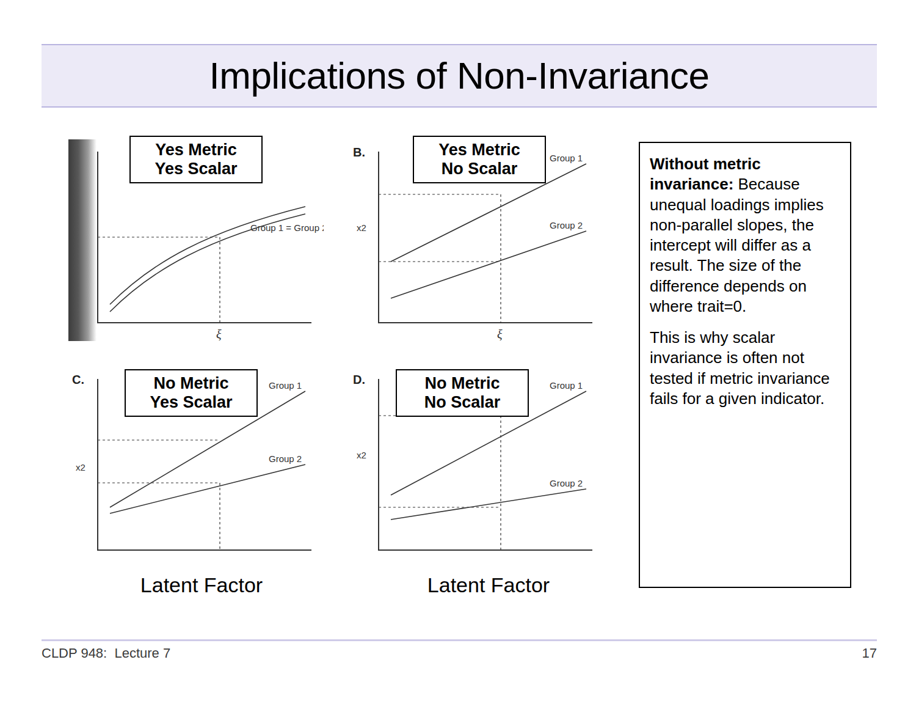Implications of Non-Invariance
Group 1 = Group 2 ξ B. Group 1 Group 2 x2 ξ C. Group 1 Group 2 x2 D. Group 1 Group 2 x2
Yes Metric
Yes Scalar
Yes Metric
No Scalar
No Metric
Yes Scalar
No Metric
No Scalar
Latent Factor
Latent Factor
Without metric invariance: Because unequal loadings implies non-parallel slopes, the intercept will differ as a result. The size of the difference depends on where trait=0.
This is why scalar invariance is often not tested if metric invariance fails for a given indicator.
CLDP 948: Lecture 7
17